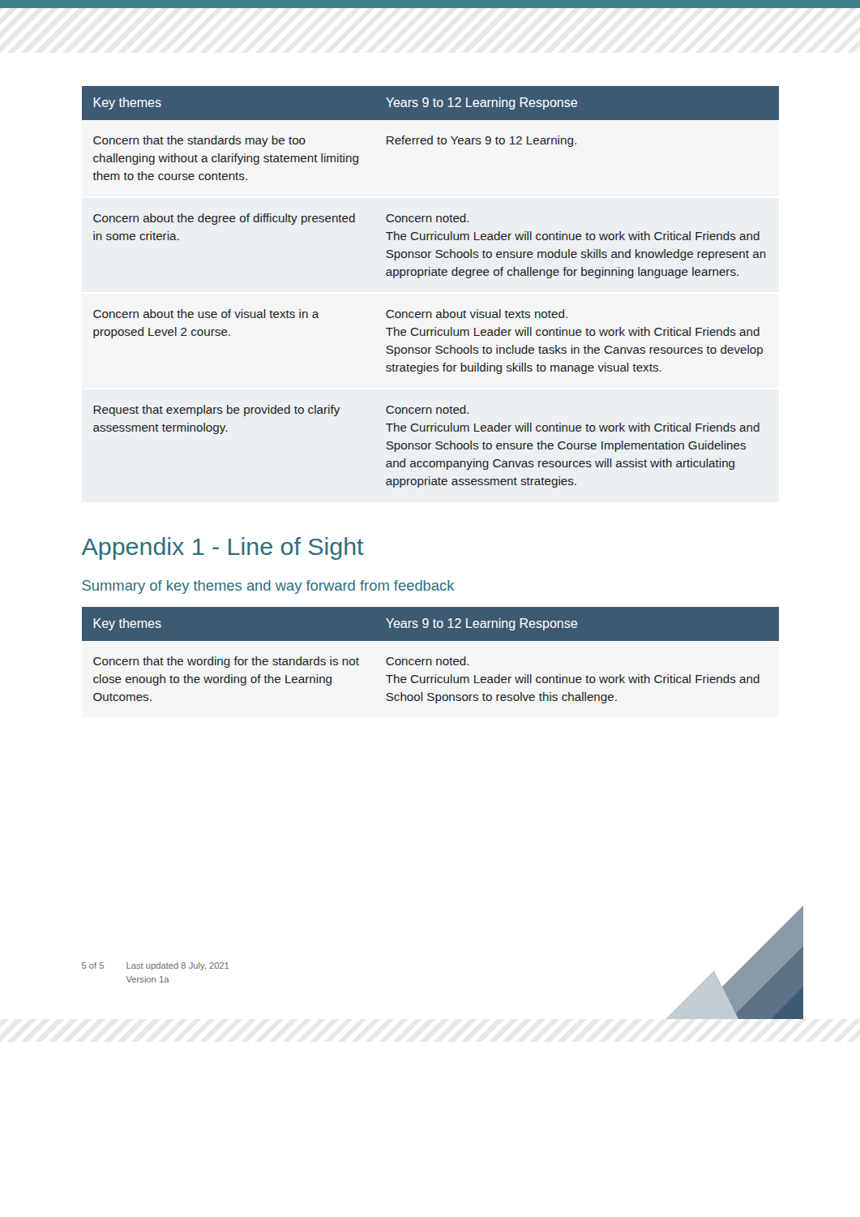| Key themes | Years 9 to 12 Learning Response |
| --- | --- |
| Concern that the standards may be too challenging without a clarifying statement limiting them to the course contents. | Referred to Years 9 to 12 Learning. |
| Concern about the degree of difficulty presented in some criteria. | Concern noted. The Curriculum Leader will continue to work with Critical Friends and Sponsor Schools to ensure module skills and knowledge represent an appropriate degree of challenge for beginning language learners. |
| Concern about the use of visual texts in a proposed Level 2 course. | Concern about visual texts noted. The Curriculum Leader will continue to work with Critical Friends and Sponsor Schools to include tasks in the Canvas resources to develop strategies for building skills to manage visual texts. |
| Request that exemplars be provided to clarify assessment terminology. | Concern noted. The Curriculum Leader will continue to work with Critical Friends and Sponsor Schools to ensure the Course Implementation Guidelines and accompanying Canvas resources will assist with articulating appropriate assessment strategies. |
Appendix 1 - Line of Sight
Summary of key themes and way forward from feedback
| Key themes | Years 9 to 12 Learning Response |
| --- | --- |
| Concern that the wording for the standards is not close enough to the wording of the Learning Outcomes. | Concern noted. The Curriculum Leader will continue to work with Critical Friends and School Sponsors to resolve this challenge. |
5 of 5 Last updated 8 July, 2021
Version 1a